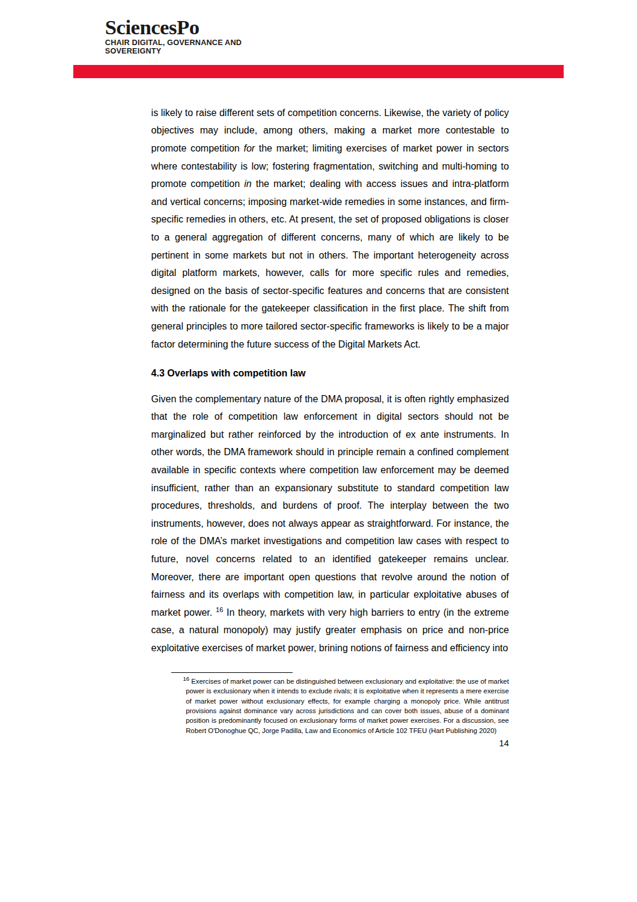SciencesPo
CHAIR DIGITAL, GOVERNANCE AND
SOVEREIGNTY
is likely to raise different sets of competition concerns. Likewise, the variety of policy objectives may include, among others, making a market more contestable to promote competition for the market; limiting exercises of market power in sectors where contestability is low; fostering fragmentation, switching and multi-homing to promote competition in the market; dealing with access issues and intra-platform and vertical concerns; imposing market-wide remedies in some instances, and firm-specific remedies in others, etc. At present, the set of proposed obligations is closer to a general aggregation of different concerns, many of which are likely to be pertinent in some markets but not in others. The important heterogeneity across digital platform markets, however, calls for more specific rules and remedies, designed on the basis of sector-specific features and concerns that are consistent with the rationale for the gatekeeper classification in the first place. The shift from general principles to more tailored sector-specific frameworks is likely to be a major factor determining the future success of the Digital Markets Act.
4.3 Overlaps with competition law
Given the complementary nature of the DMA proposal, it is often rightly emphasized that the role of competition law enforcement in digital sectors should not be marginalized but rather reinforced by the introduction of ex ante instruments. In other words, the DMA framework should in principle remain a confined complement available in specific contexts where competition law enforcement may be deemed insufficient, rather than an expansionary substitute to standard competition law procedures, thresholds, and burdens of proof. The interplay between the two instruments, however, does not always appear as straightforward. For instance, the role of the DMA’s market investigations and competition law cases with respect to future, novel concerns related to an identified gatekeeper remains unclear. Moreover, there are important open questions that revolve around the notion of fairness and its overlaps with competition law, in particular exploitative abuses of market power. 16 In theory, markets with very high barriers to entry (in the extreme case, a natural monopoly) may justify greater emphasis on price and non-price exploitative exercises of market power, brining notions of fairness and efficiency into
16 Exercises of market power can be distinguished between exclusionary and exploitative: the use of market power is exclusionary when it intends to exclude rivals; it is exploitative when it represents a mere exercise of market power without exclusionary effects, for example charging a monopoly price. While antitrust provisions against dominance vary across jurisdictions and can cover both issues, abuse of a dominant position is predominantly focused on exclusionary forms of market power exercises. For a discussion, see Robert O'Donoghue QC, Jorge Padilla, Law and Economics of Article 102 TFEU (Hart Publishing 2020)
14